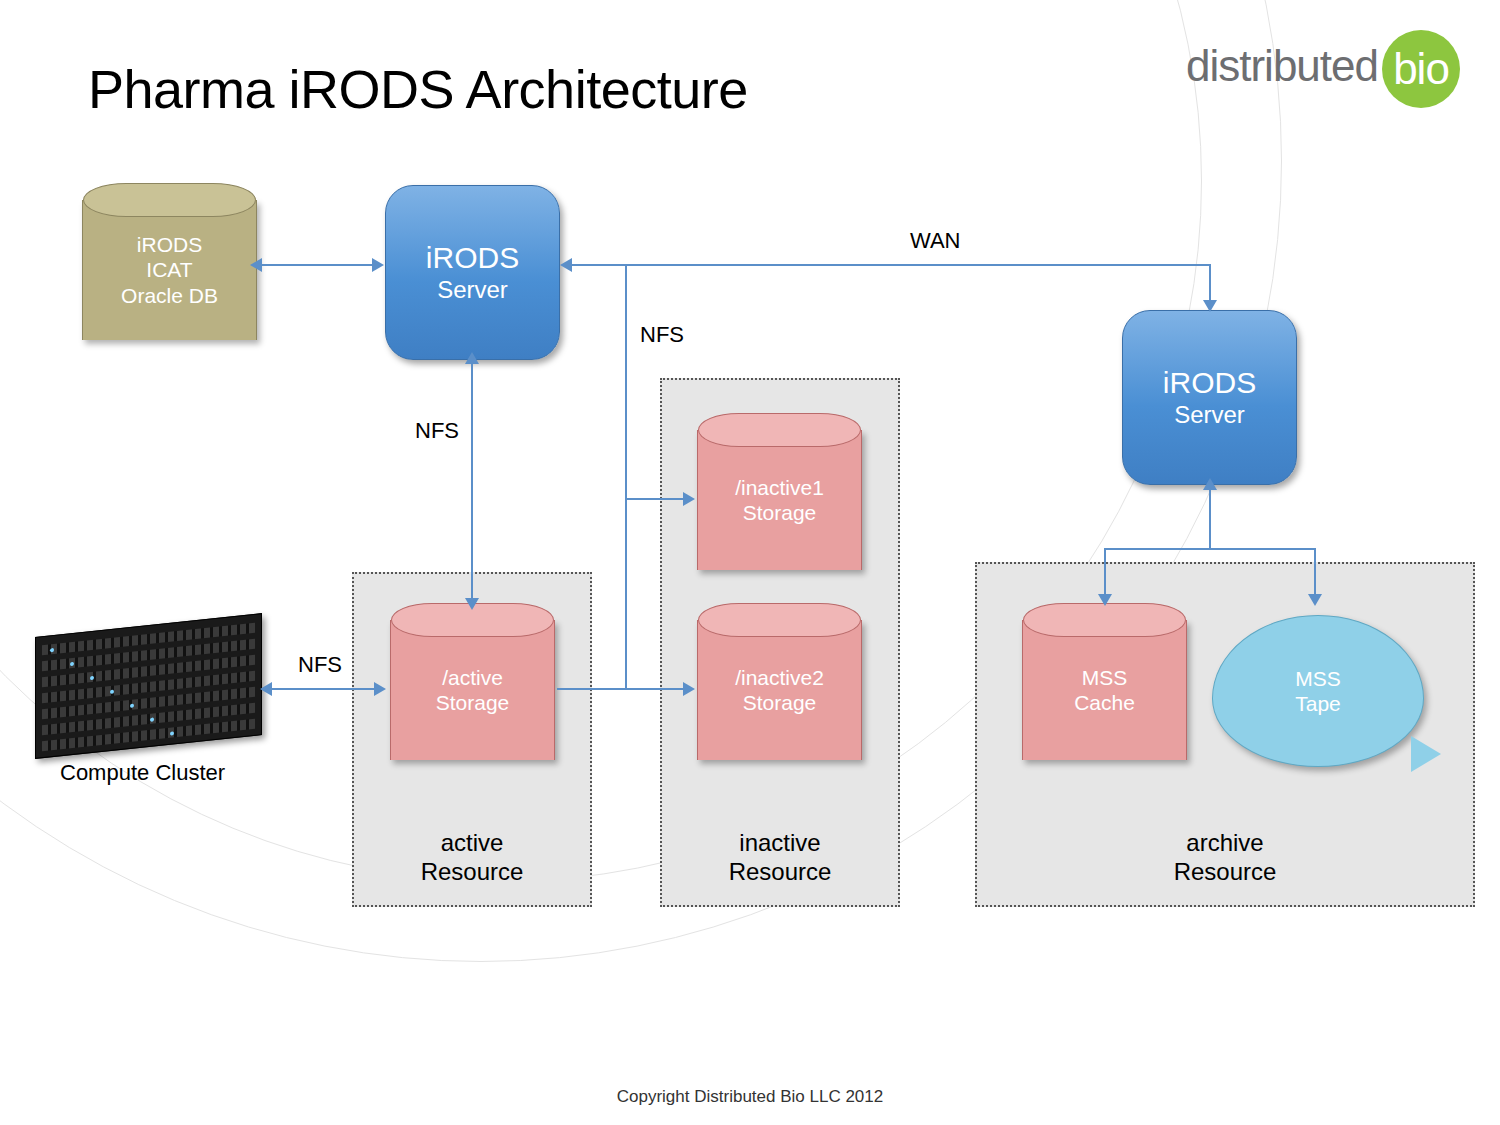Pharma iRODS Architecture
distributedbio
active
Resource
inactive
Resource
archive
Resource
iRODS
ICAT
Oracle DB
/active
Storage
/inactive1
Storage
/inactive2
Storage
MSS
Cache
MSS
Tape
iRODS
Server
iRODS
Server
Compute Cluster
WAN
NFS
NFS
NFS
Copyright Distributed Bio LLC 2012